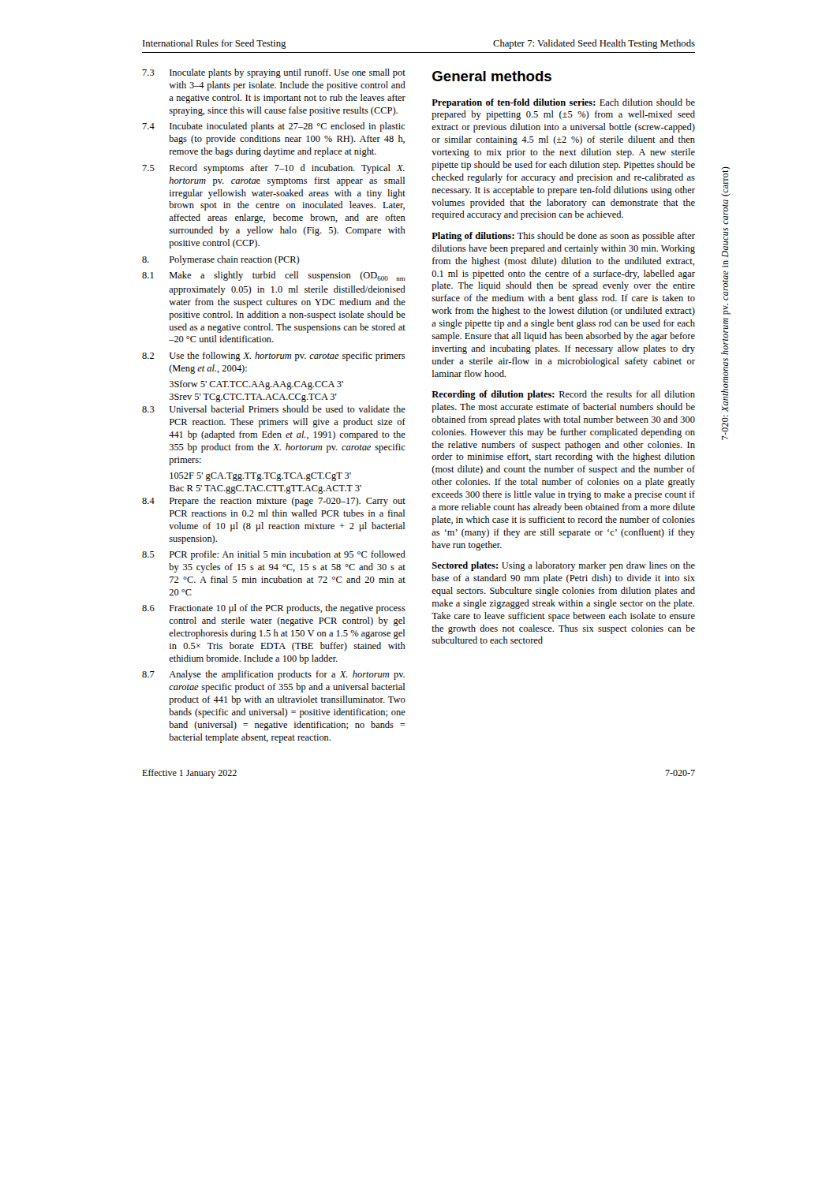International Rules for Seed Testing
Chapter 7: Validated Seed Health Testing Methods
7.3 Inoculate plants by spraying until runoff. Use one small pot with 3–4 plants per isolate. Include the positive control and a negative control. It is important not to rub the leaves after spraying, since this will cause false positive results (CCP).
7.4 Incubate inoculated plants at 27–28 °C enclosed in plastic bags (to provide conditions near 100 % RH). After 48 h, remove the bags during daytime and replace at night.
7.5 Record symptoms after 7–10 d incubation. Typical X. hortorum pv. carotae symptoms first appear as small irregular yellowish water-soaked areas with a tiny light brown spot in the centre on inoculated leaves. Later, affected areas enlarge, become brown, and are often surrounded by a yellow halo (Fig. 5). Compare with positive control (CCP).
8. Polymerase chain reaction (PCR)
8.1 Make a slightly turbid cell suspension (OD600 nm approximately 0.05) in 1.0 ml sterile distilled/deionised water from the suspect cultures on YDC medium and the positive control. In addition a non-suspect isolate should be used as a negative control. The suspensions can be stored at –20 °C until identification.
8.2 Use the following X. hortorum pv. carotae specific primers (Meng et al., 2004):
3Sforw 5' CAT.TCC.AAg.AAg.CAg.CCA 3'
3Srev 5' TCg.CTC.TTA.ACA.CCg.TCA 3'
8.3 Universal bacterial Primers should be used to validate the PCR reaction. These primers will give a product size of 441 bp (adapted from Eden et al., 1991) compared to the 355 bp product from the X. hortorum pv. carotae specific primers:
1052F 5' gCA.Tgg.TTg.TCg.TCA.gCT.CgT 3'
Bac R 5' TAC.ggC.TAC.CTT.gTT.ACg.ACT.T 3'
8.4 Prepare the reaction mixture (page 7-020–17). Carry out PCR reactions in 0.2 ml thin walled PCR tubes in a final volume of 10 µl (8 µl reaction mixture + 2 µl bacterial suspension).
8.5 PCR profile: An initial 5 min incubation at 95 °C followed by 35 cycles of 15 s at 94 °C, 15 s at 58 °C and 30 s at 72 °C. A final 5 min incubation at 72 °C and 20 min at 20 °C
8.6 Fractionate 10 µl of the PCR products, the negative process control and sterile water (negative PCR control) by gel electrophoresis during 1.5 h at 150 V on a 1.5 % agarose gel in 0.5× Tris borate EDTA (TBE buffer) stained with ethidium bromide. Include a 100 bp ladder.
8.7 Analyse the amplification products for a X. hortorum pv. carotae specific product of 355 bp and a universal bacterial product of 441 bp with an ultraviolet transilluminator. Two bands (specific and universal) = positive identification; one band (universal) = negative identification; no bands = bacterial template absent, repeat reaction.
General methods
Preparation of ten-fold dilution series: Each dilution should be prepared by pipetting 0.5 ml (±5 %) from a well-mixed seed extract or previous dilution into a universal bottle (screw-capped) or similar containing 4.5 ml (±2 %) of sterile diluent and then vortexing to mix prior to the next dilution step. A new sterile pipette tip should be used for each dilution step. Pipettes should be checked regularly for accuracy and precision and re-calibrated as necessary. It is acceptable to prepare ten-fold dilutions using other volumes provided that the laboratory can demonstrate that the required accuracy and precision can be achieved.
Plating of dilutions: This should be done as soon as possible after dilutions have been prepared and certainly within 30 min. Working from the highest (most dilute) dilution to the undiluted extract, 0.1 ml is pipetted onto the centre of a surface-dry, labelled agar plate. The liquid should then be spread evenly over the entire surface of the medium with a bent glass rod. If care is taken to work from the highest to the lowest dilution (or undiluted extract) a single pipette tip and a single bent glass rod can be used for each sample. Ensure that all liquid has been absorbed by the agar before inverting and incubating plates. If necessary allow plates to dry under a sterile air-flow in a microbiological safety cabinet or laminar flow hood.
Recording of dilution plates: Record the results for all dilution plates. The most accurate estimate of bacterial numbers should be obtained from spread plates with total number between 30 and 300 colonies. However this may be further complicated depending on the relative numbers of suspect pathogen and other colonies. In order to minimise effort, start recording with the highest dilution (most dilute) and count the number of suspect and the number of other colonies. If the total number of colonies on a plate greatly exceeds 300 there is little value in trying to make a precise count if a more reliable count has already been obtained from a more dilute plate, in which case it is sufficient to record the number of colonies as ‘m’ (many) if they are still separate or ‘c’ (confluent) if they have run together.
Sectored plates: Using a laboratory marker pen draw lines on the base of a standard 90 mm plate (Petri dish) to divide it into six equal sectors. Subculture single colonies from dilution plates and make a single zigzagged streak within a single sector on the plate. Take care to leave sufficient space between each isolate to ensure the growth does not coalesce. Thus six suspect colonies can be subcultured to each sectored
Effective 1 January 2022
7-020-7
7-020: Xanthomonas hortorum pv. carotae in Daucus carota (carrot)